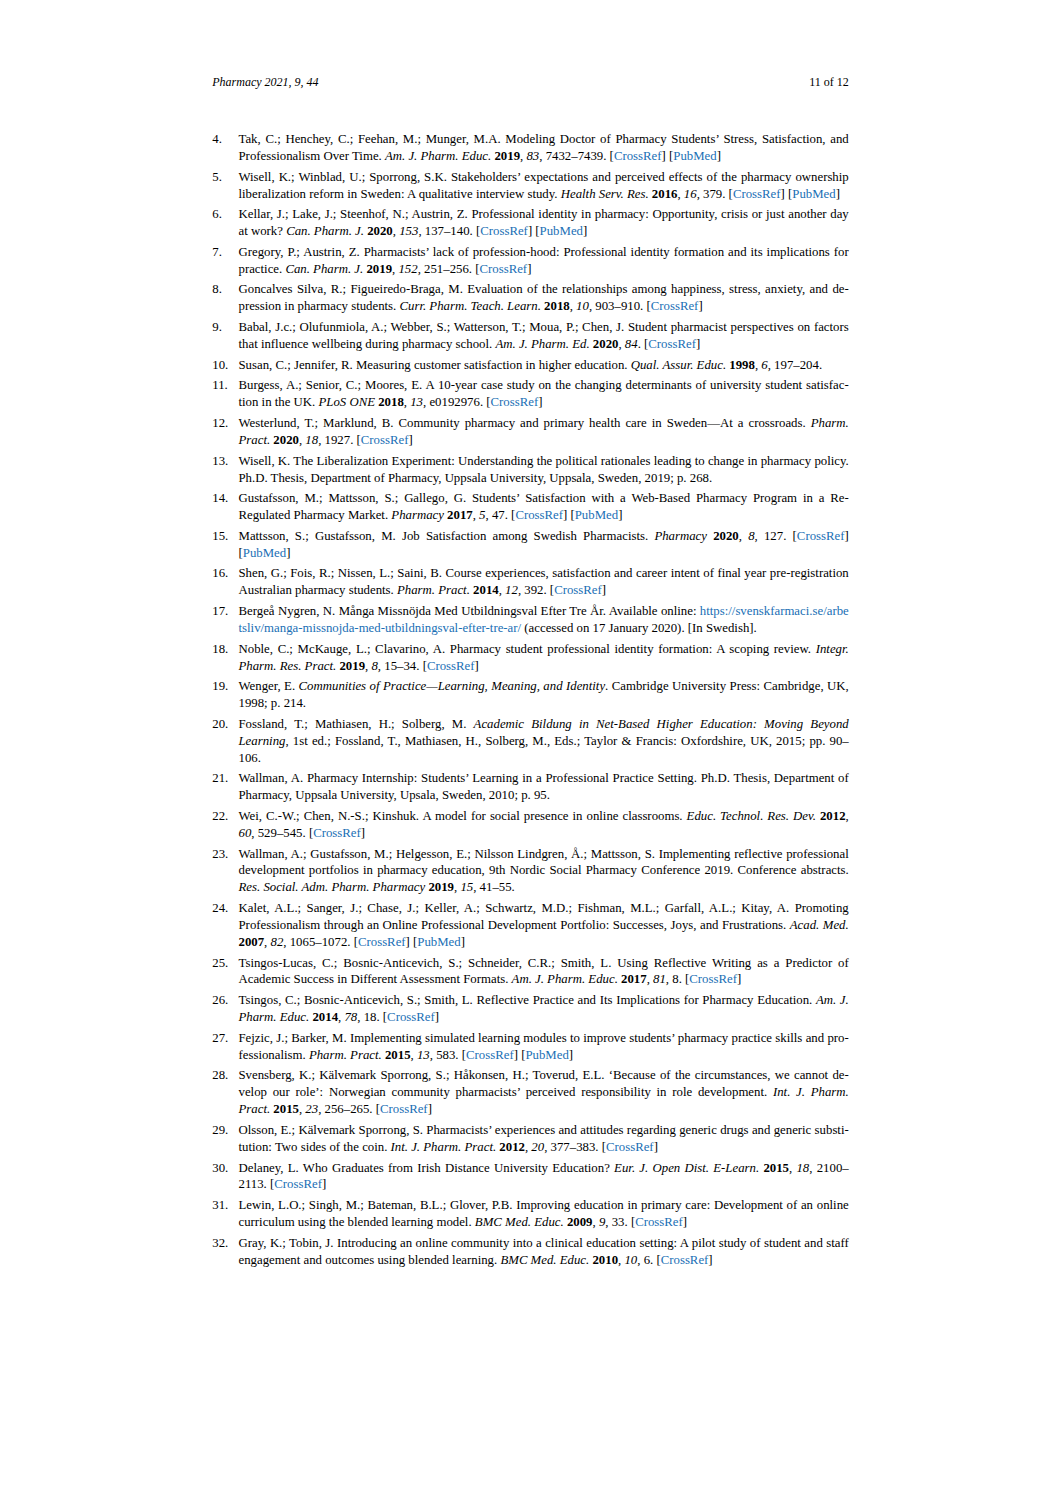Pharmacy 2021, 9, 44
11 of 12
Tak, C.; Henchey, C.; Feehan, M.; Munger, M.A. Modeling Doctor of Pharmacy Students’ Stress, Satisfaction, and Professionalism Over Time. Am. J. Pharm. Educ. 2019, 83, 7432–7439. [CrossRef] [PubMed]
Wisell, K.; Winblad, U.; Sporrong, S.K. Stakeholders’ expectations and perceived effects of the pharmacy ownership liberalization reform in Sweden: A qualitative interview study. Health Serv. Res. 2016, 16, 379. [CrossRef] [PubMed]
Kellar, J.; Lake, J.; Steenhof, N.; Austrin, Z. Professional identity in pharmacy: Opportunity, crisis or just another day at work? Can. Pharm. J. 2020, 153, 137–140. [CrossRef] [PubMed]
Gregory, P.; Austrin, Z. Pharmacists’ lack of profession-hood: Professional identity formation and its implications for practice. Can. Pharm. J. 2019, 152, 251–256. [CrossRef]
Goncalves Silva, R.; Figueiredo-Braga, M. Evaluation of the relationships among happiness, stress, anxiety, and depression in pharmacy students. Curr. Pharm. Teach. Learn. 2018, 10, 903–910. [CrossRef]
Babal, J.c.; Olufunmiola, A.; Webber, S.; Watterson, T.; Moua, P.; Chen, J. Student pharmacist perspectives on factors that influence wellbeing during pharmacy school. Am. J. Pharm. Ed. 2020, 84. [CrossRef]
Susan, C.; Jennifer, R. Measuring customer satisfaction in higher education. Qual. Assur. Educ. 1998, 6, 197–204.
Burgess, A.; Senior, C.; Moores, E. A 10-year case study on the changing determinants of university student satisfaction in the UK. PLoS ONE 2018, 13, e0192976. [CrossRef]
Westerlund, T.; Marklund, B. Community pharmacy and primary health care in Sweden—At a crossroads. Pharm. Pract. 2020, 18, 1927. [CrossRef]
Wisell, K. The Liberalization Experiment: Understanding the political rationales leading to change in pharmacy policy. Ph.D. Thesis, Department of Pharmacy, Uppsala University, Uppsala, Sweden, 2019; p. 268.
Gustafsson, M.; Mattsson, S.; Gallego, G. Students’ Satisfaction with a Web-Based Pharmacy Program in a Re-Regulated Pharmacy Market. Pharmacy 2017, 5, 47. [CrossRef] [PubMed]
Mattsson, S.; Gustafsson, M. Job Satisfaction among Swedish Pharmacists. Pharmacy 2020, 8, 127. [CrossRef] [PubMed]
Shen, G.; Fois, R.; Nissen, L.; Saini, B. Course experiences, satisfaction and career intent of final year pre-registration Australian pharmacy students. Pharm. Pract. 2014, 12, 392. [CrossRef]
Bergeå Nygren, N. Många Missnöjda Med Utbildningsval Efter Tre År. Available online: https://svenskfarmaci.se/arbetsliv/manga-missnojda-med-utbildningsval-efter-tre-ar/ (accessed on 17 January 2020). [In Swedish].
Noble, C.; McKauge, L.; Clavarino, A. Pharmacy student professional identity formation: A scoping review. Integr. Pharm. Res. Pract. 2019, 8, 15–34. [CrossRef]
Wenger, E. Communities of Practice—Learning, Meaning, and Identity. Cambridge University Press: Cambridge, UK, 1998; p. 214.
Fossland, T.; Mathiasen, H.; Solberg, M. Academic Bildung in Net-Based Higher Education: Moving Beyond Learning, 1st ed.; Fossland, T., Mathiasen, H., Solberg, M., Eds.; Taylor & Francis: Oxfordshire, UK, 2015; pp. 90–106.
Wallman, A. Pharmacy Internship: Students’ Learning in a Professional Practice Setting. Ph.D. Thesis, Department of Pharmacy, Uppsala University, Upsala, Sweden, 2010; p. 95.
Wei, C.-W.; Chen, N.-S.; Kinshuk. A model for social presence in online classrooms. Educ. Technol. Res. Dev. 2012, 60, 529–545. [CrossRef]
Wallman, A.; Gustafsson, M.; Helgesson, E.; Nilsson Lindgren, Å.; Mattsson, S. Implementing reflective professional development portfolios in pharmacy education, 9th Nordic Social Pharmacy Conference 2019. Conference abstracts. Res. Social. Adm. Pharm. Pharmacy 2019, 15, 41–55.
Kalet, A.L.; Sanger, J.; Chase, J.; Keller, A.; Schwartz, M.D.; Fishman, M.L.; Garfall, A.L.; Kitay, A. Promoting Professionalism through an Online Professional Development Portfolio: Successes, Joys, and Frustrations. Acad. Med. 2007, 82, 1065–1072. [CrossRef] [PubMed]
Tsingos-Lucas, C.; Bosnic-Anticevich, S.; Schneider, C.R.; Smith, L. Using Reflective Writing as a Predictor of Academic Success in Different Assessment Formats. Am. J. Pharm. Educ. 2017, 81, 8. [CrossRef]
Tsingos, C.; Bosnic-Anticevich, S.; Smith, L. Reflective Practice and Its Implications for Pharmacy Education. Am. J. Pharm. Educ. 2014, 78, 18. [CrossRef]
Fejzic, J.; Barker, M. Implementing simulated learning modules to improve students’ pharmacy practice skills and professionalism. Pharm. Pract. 2015, 13, 583. [CrossRef] [PubMed]
Svensberg, K.; Kälvemark Sporrong, S.; Håkonsen, H.; Toverud, E.L. ‘Because of the circumstances, we cannot develop our role’: Norwegian community pharmacists’ perceived responsibility in role development. Int. J. Pharm. Pract. 2015, 23, 256–265. [CrossRef]
Olsson, E.; Kälvemark Sporrong, S. Pharmacists’ experiences and attitudes regarding generic drugs and generic substitution: Two sides of the coin. Int. J. Pharm. Pract. 2012, 20, 377–383. [CrossRef]
Delaney, L. Who Graduates from Irish Distance University Education? Eur. J. Open Dist. E-Learn. 2015, 18, 2100–2113. [CrossRef]
Lewin, L.O.; Singh, M.; Bateman, B.L.; Glover, P.B. Improving education in primary care: Development of an online curriculum using the blended learning model. BMC Med. Educ. 2009, 9, 33. [CrossRef]
Gray, K.; Tobin, J. Introducing an online community into a clinical education setting: A pilot study of student and staff engagement and outcomes using blended learning. BMC Med. Educ. 2010, 10, 6. [CrossRef]